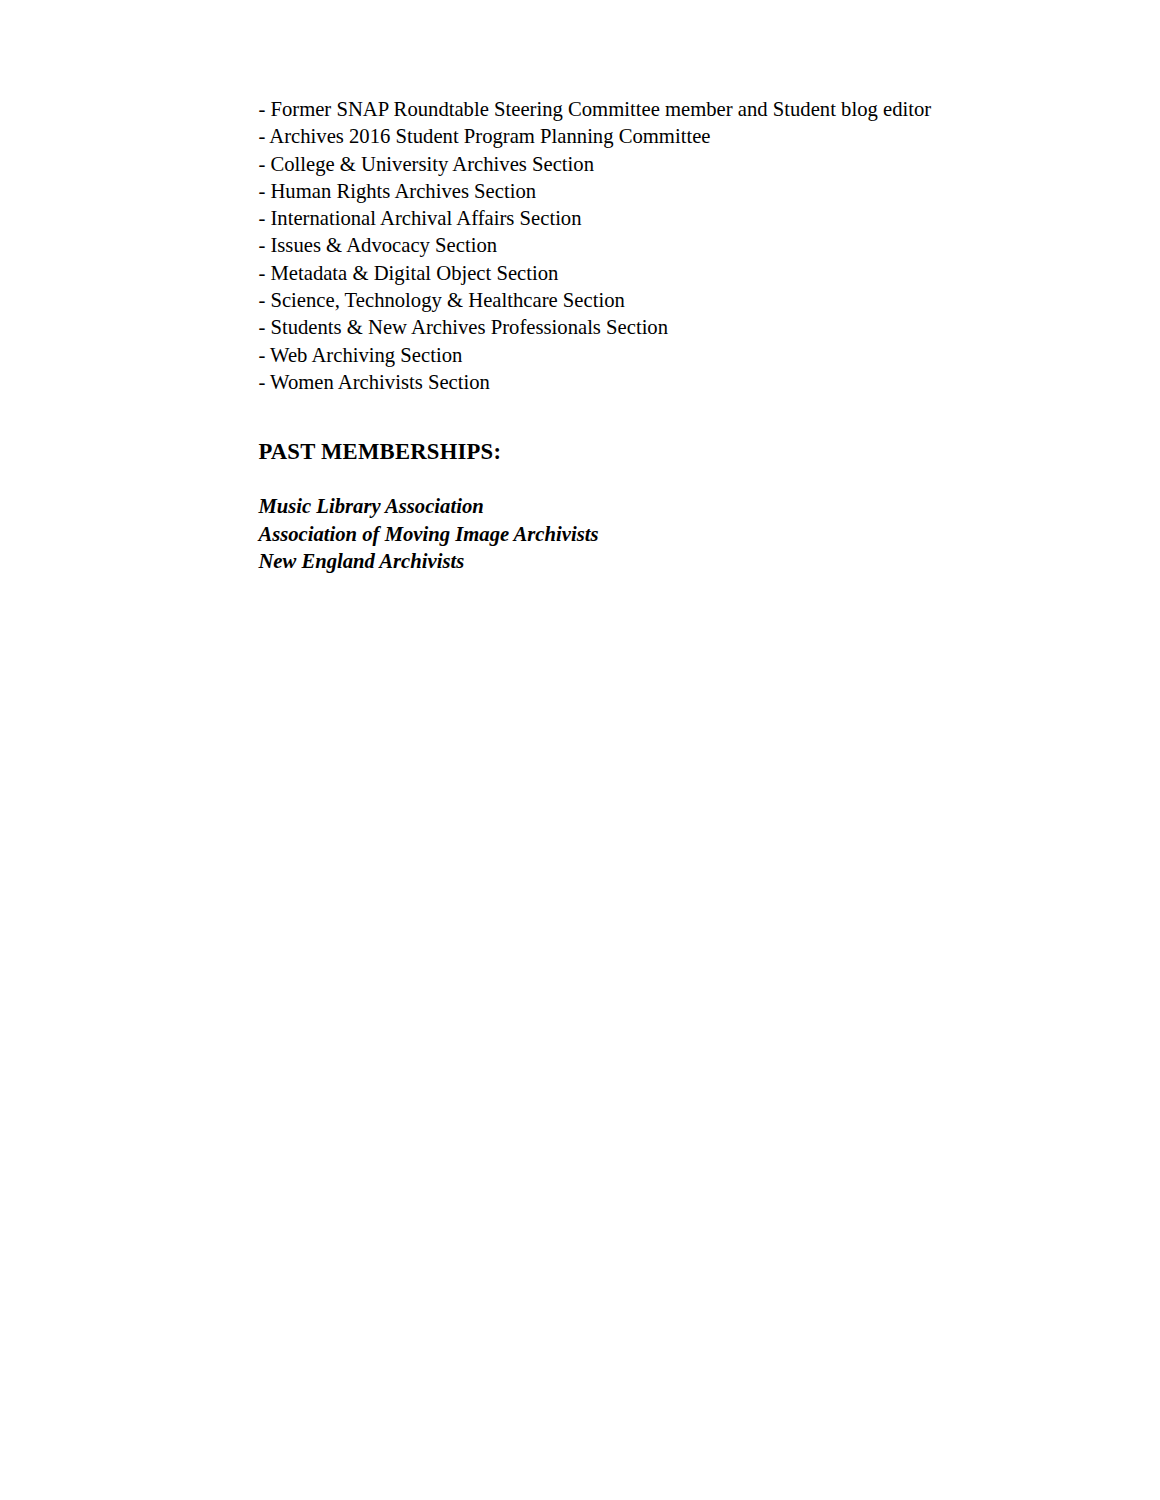- Former SNAP Roundtable Steering Committee member and Student blog editor
- Archives 2016 Student Program Planning Committee
- College & University Archives Section
- Human Rights Archives Section
- International Archival Affairs Section
- Issues & Advocacy Section
- Metadata & Digital Object Section
- Science, Technology & Healthcare Section
- Students & New Archives Professionals Section
- Web Archiving Section
- Women Archivists Section
PAST MEMBERSHIPS:
Music Library Association
Association of Moving Image Archivists
New England Archivists